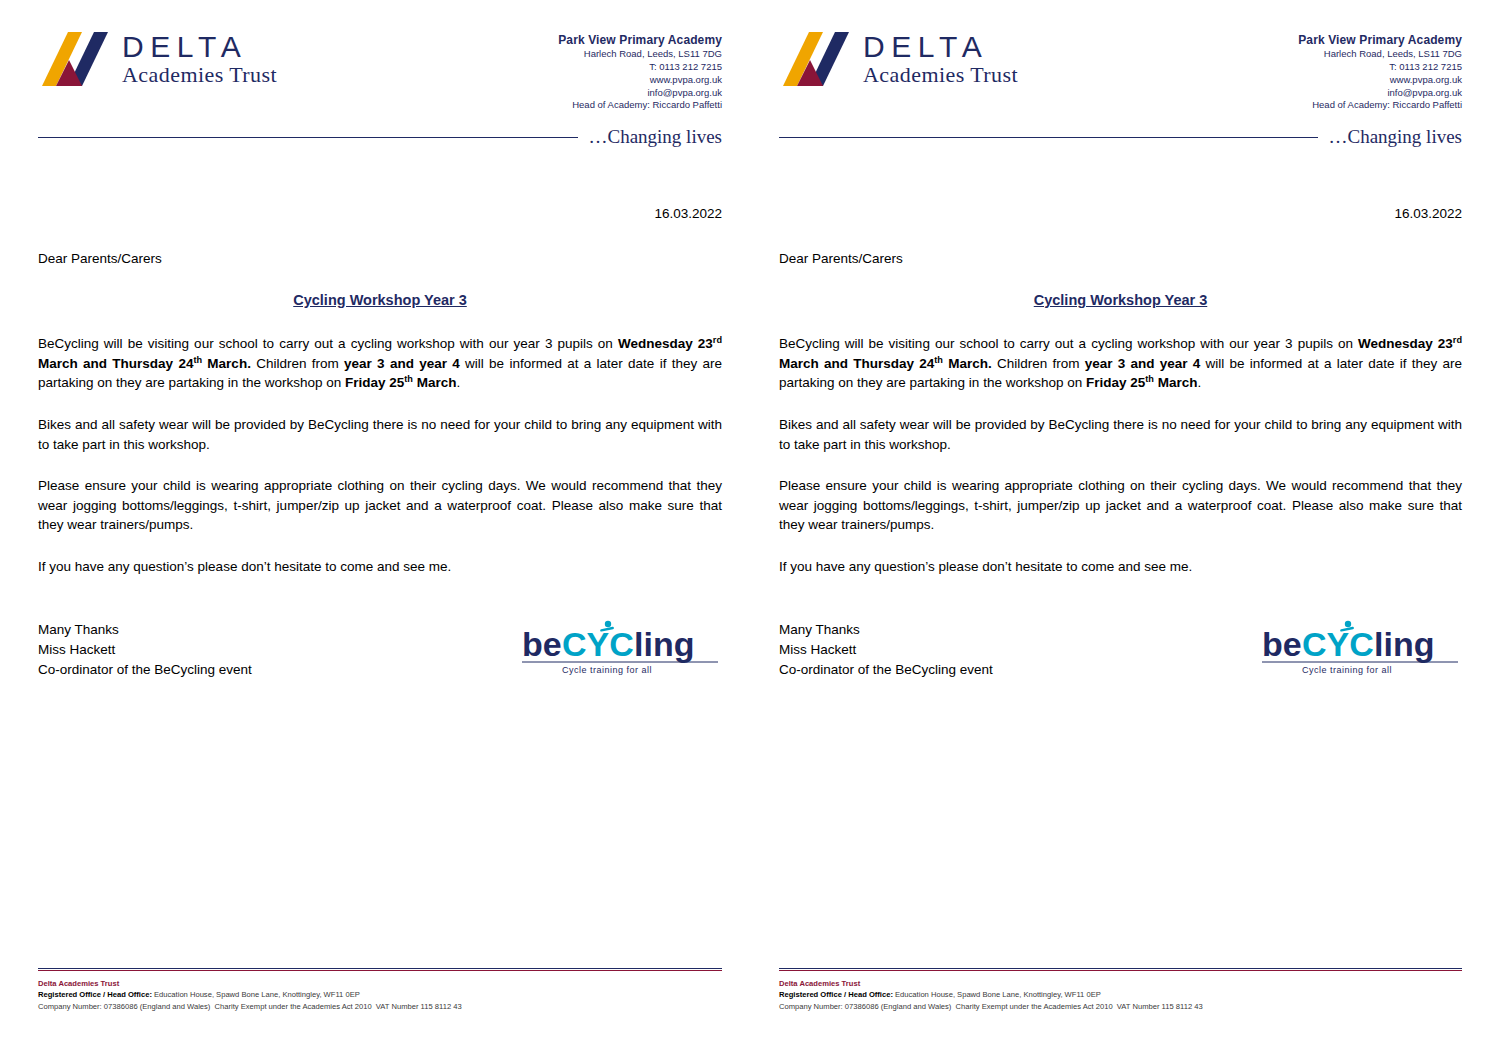DELTA
Academies Trust
Park View Primary Academy
Harlech Road, Leeds, LS11 7DG
T: 0113 212 7215
www.pvpa.org.uk
info@pvpa.org.uk
Head of Academy: Riccardo Paffetti
…Changing lives
16.03.2022
Dear Parents/Carers
Cycling Workshop Year 3
BeCycling will be visiting our school to carry out a cycling workshop with our year 3 pupils on Wednesday 23rd March and Thursday 24th March. Children from year 3 and year 4 will be informed at a later date if they are partaking on they are partaking in the workshop on Friday 25th March.
Bikes and all safety wear will be provided by BeCycling there is no need for your child to bring any equipment with to take part in this workshop.
Please ensure your child is wearing appropriate clothing on their cycling days. We would recommend that they wear jogging bottoms/leggings, t-shirt, jumper/zip up jacket and a waterproof coat. Please also make sure that they wear trainers/pumps.
If you have any question’s please don’t hesitate to come and see me.
Many Thanks
Miss Hackett
Co-ordinator of the BeCycling event
be CYC ling Cycle training for all
Delta Academies Trust
Registered Office / Head Office: Education House, Spawd Bone Lane, Knottingley, WF11 0EP
Company Number: 07386086 (England and Wales) Charity Exempt under the Academies Act 2010 VAT Number 115 8112 43
DELTA
Academies Trust
Park View Primary Academy
Harlech Road, Leeds, LS11 7DG
T: 0113 212 7215
www.pvpa.org.uk
info@pvpa.org.uk
Head of Academy: Riccardo Paffetti
…Changing lives
16.03.2022
Dear Parents/Carers
Cycling Workshop Year 3
BeCycling will be visiting our school to carry out a cycling workshop with our year 3 pupils on Wednesday 23rd March and Thursday 24th March. Children from year 3 and year 4 will be informed at a later date if they are partaking on they are partaking in the workshop on Friday 25th March.
Bikes and all safety wear will be provided by BeCycling there is no need for your child to bring any equipment with to take part in this workshop.
Please ensure your child is wearing appropriate clothing on their cycling days. We would recommend that they wear jogging bottoms/leggings, t-shirt, jumper/zip up jacket and a waterproof coat. Please also make sure that they wear trainers/pumps.
If you have any question’s please don’t hesitate to come and see me.
Many Thanks
Miss Hackett
Co-ordinator of the BeCycling event
be CYC ling Cycle training for all
Delta Academies Trust
Registered Office / Head Office: Education House, Spawd Bone Lane, Knottingley, WF11 0EP
Company Number: 07386086 (England and Wales) Charity Exempt under the Academies Act 2010 VAT Number 115 8112 43